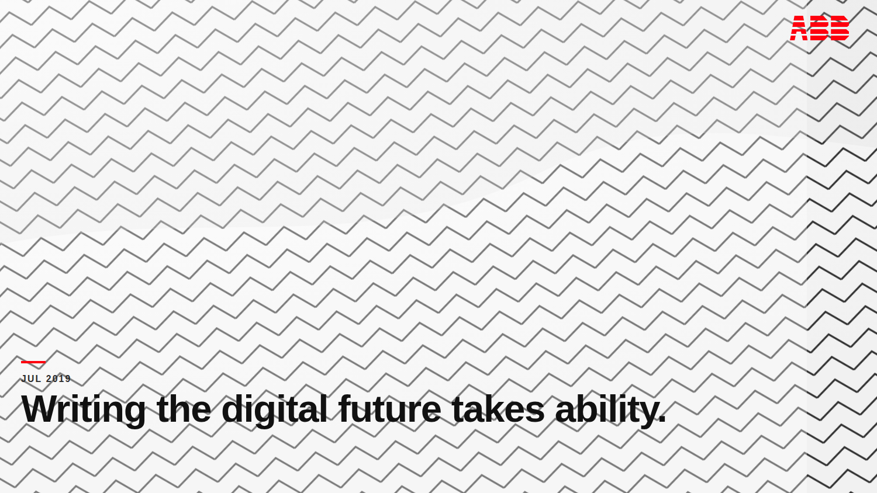JUL 2019
Writing the digital future takes ability.